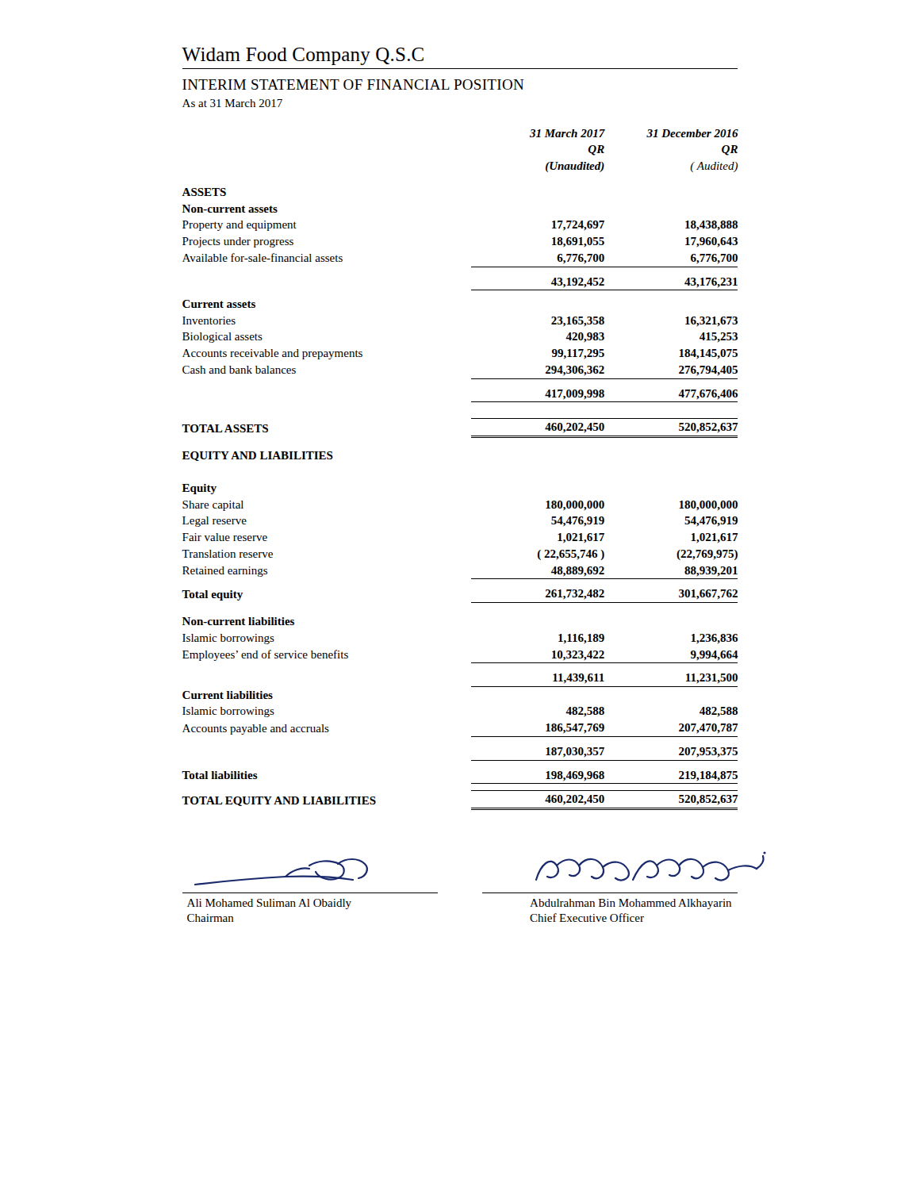Widam Food Company Q.S.C
INTERIM STATEMENT OF FINANCIAL POSITION
As at 31 March 2017
| | 31 March 2017 | 31 December 2016 |
| | QR | QR |
| | (Unaudited) | ( Audited) |
| ASSETS | | |
| Non-current assets | | |
| Property and equipment | 17,724,697 | 18,438,888 |
| Projects under progress | 18,691,055 | 17,960,643 |
| Available for-sale-financial assets | 6,776,700 | 6,776,700 |
| | 43,192,452 | 43,176,231 |
| Current assets | | |
| Inventories | 23,165,358 | 16,321,673 |
| Biological assets | 420,983 | 415,253 |
| Accounts receivable and prepayments | 99,117,295 | 184,145,075 |
| Cash and bank balances | 294,306,362 | 276,794,405 |
| | 417,009,998 | 477,676,406 |
| TOTAL ASSETS | 460,202,450 | 520,852,637 |
| EQUITY AND LIABILITIES | | |
| Equity | | |
| Share capital | 180,000,000 | 180,000,000 |
| Legal reserve | 54,476,919 | 54,476,919 |
| Fair value reserve | 1,021,617 | 1,021,617 |
| Translation reserve | ( 22,655,746 ) | (22,769,975) |
| Retained earnings | 48,889,692 | 88,939,201 |
| Total equity | 261,732,482 | 301,667,762 |
| Non-current liabilities | | |
| Islamic borrowings | 1,116,189 | 1,236,836 |
| Employees’ end of service benefits | 10,323,422 | 9,994,664 |
| | 11,439,611 | 11,231,500 |
| Current liabilities | | |
| Islamic borrowings | 482,588 | 482,588 |
| Accounts payable and accruals | 186,547,769 | 207,470,787 |
| | 187,030,357 | 207,953,375 |
| Total liabilities | 198,469,968 | 219,184,875 |
| TOTAL EQUITY AND LIABILITIES | 460,202,450 | 520,852,637 |
Ali Mohamed Suliman Al Obaidly
Chairman
Abdulrahman Bin Mohammed Alkhayarin
Chief Executive Officer